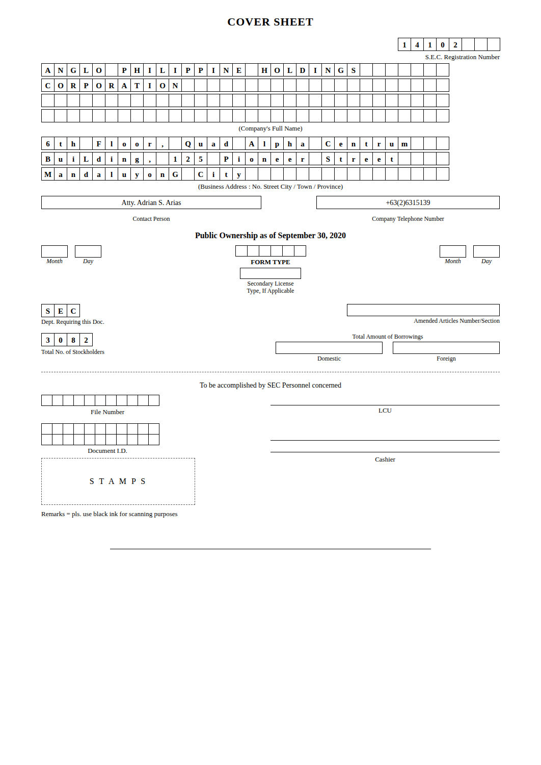COVER SHEET
1
4
1
0
2
S.E.C. Registration Number
A
N
G
L
O
P
H
I
L
I
P
P
I
N
E
H
O
L
D
I
N
G
S
C
O
R
P
O
R
A
T
I
O
N
(Company's Full Name)
6
t
h
F
l
o
o
r
,
Q
u
a
d
A
l
p
h
a
C
e
n
t
r
u
m
B
u
i
L
d
i
n
g
,
1
2
5
P
i
o
n
e
e
r
S
t
r
e
e
t
M
a
n
d
a
l
u
y
o
n
G
C
i
t
y
(Business Address : No. Street City / Town / Province)
Atty. Adrian S. Arias
+63(2)6315139
Contact Person
Company Telephone Number
Public Ownership as of September 30, 2020
Month Day
FORM TYPE
Secondary License
Type, If Applicable
Month Day
S
E
C
Dept. Requiring this Doc.
Amended Articles Number/Section
3
0
8
2
Total No. of Stockholders
Total Amount of Borrowings
Domestic Foreign
To be accomplished by SEC Personnel concerned
File Number
Document I.D.
S T A M P S
LCU
Cashier
Remarks = pls. use black ink for scanning purposes